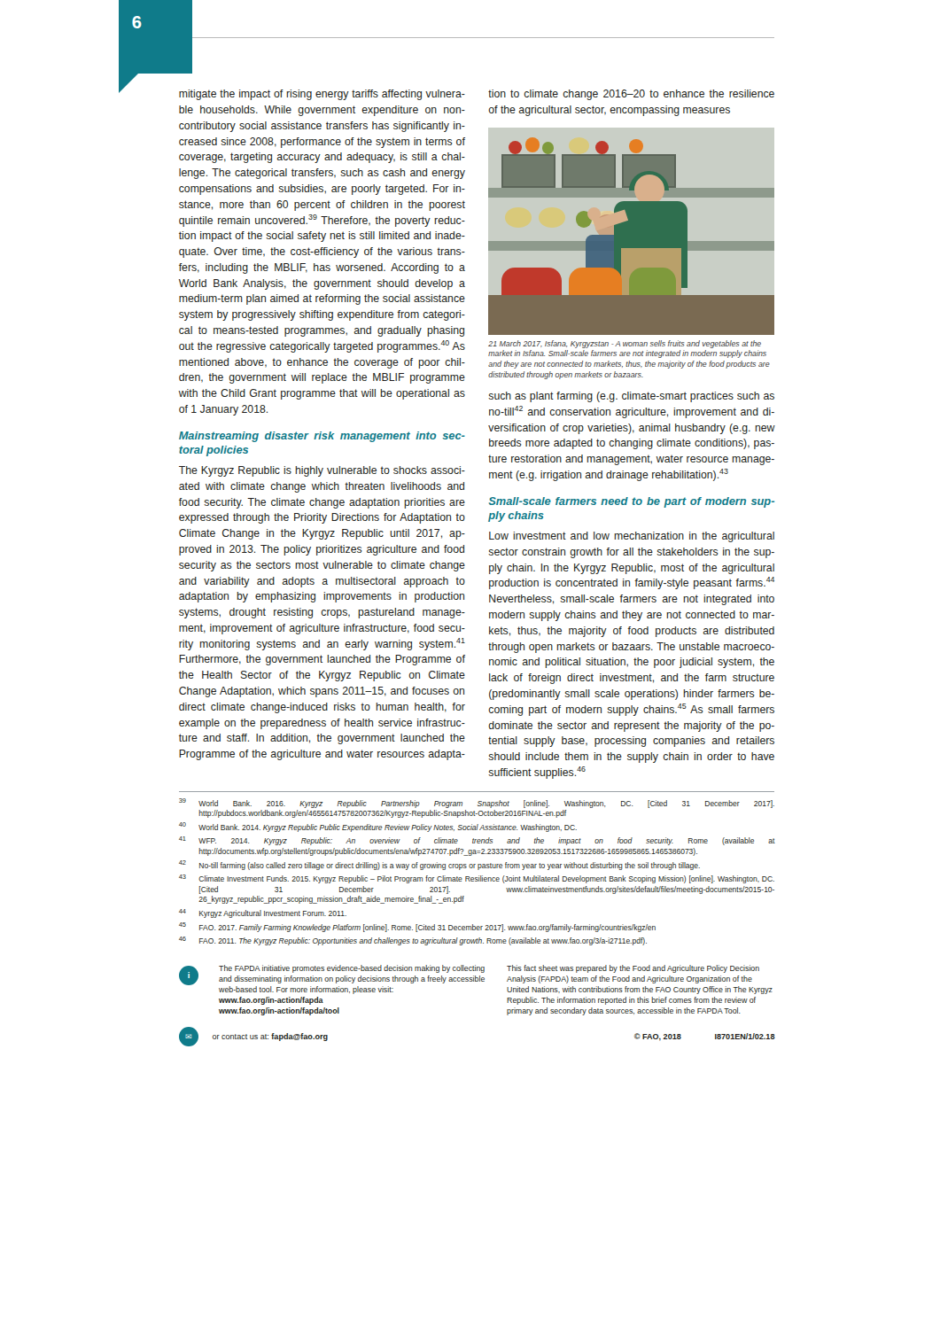6
mitigate the impact of rising energy tariffs affecting vulnerable households. While government expenditure on non-contributory social assistance transfers has significantly increased since 2008, performance of the system in terms of coverage, targeting accuracy and adequacy, is still a challenge. The categorical transfers, such as cash and energy compensations and subsidies, are poorly targeted. For instance, more than 60 percent of children in the poorest quintile remain uncovered.39 Therefore, the poverty reduction impact of the social safety net is still limited and inadequate. Over time, the cost-efficiency of the various transfers, including the MBLIF, has worsened. According to a World Bank Analysis, the government should develop a medium-term plan aimed at reforming the social assistance system by progressively shifting expenditure from categorical to means-tested programmes, and gradually phasing out the regressive categorically targeted programmes.40 As mentioned above, to enhance the coverage of poor children, the government will replace the MBLIF programme with the Child Grant programme that will be operational as of 1 January 2018.
Mainstreaming disaster risk management into sectoral policies
The Kyrgyz Republic is highly vulnerable to shocks associated with climate change which threaten livelihoods and food security. The climate change adaptation priorities are expressed through the Priority Directions for Adaptation to Climate Change in the Kyrgyz Republic until 2017, approved in 2013. The policy prioritizes agriculture and food security as the sectors most vulnerable to climate change and variability and adopts a multisectoral approach to adaptation by emphasizing improvements in production systems, drought resisting crops, pastureland management, improvement of agriculture infrastructure, food security monitoring systems and an early warning system.41 Furthermore, the government launched the Programme of the Health Sector of the Kyrgyz Republic on Climate Change Adaptation, which spans 2011–15, and focuses on direct climate change-induced risks to human health, for example on the preparedness of health service infrastructure and staff. In addition, the government launched the Programme of the agriculture and water resources adaptation to climate change 2016–20 to enhance the resilience of the agricultural sector, encompassing measures
©FAO/Vyacheslav Oseledko
21 March 2017, Isfana, Kyrgyzstan - A woman sells fruits and vegetables at the market in Isfana. Small-scale farmers are not integrated in modern supply chains and they are not connected to markets, thus, the majority of the food products are distributed through open markets or bazaars.
such as plant farming (e.g. climate-smart practices such as no-till42 and conservation agriculture, improvement and diversification of crop varieties), animal husbandry (e.g. new breeds more adapted to changing climate conditions), pasture restoration and management, water resource management (e.g. irrigation and drainage rehabilitation).43
Small-scale farmers need to be part of modern supply chains
Low investment and low mechanization in the agricultural sector constrain growth for all the stakeholders in the supply chain. In the Kyrgyz Republic, most of the agricultural production is concentrated in family-style peasant farms.44 Nevertheless, small-scale farmers are not integrated into modern supply chains and they are not connected to markets, thus, the majority of food products are distributed through open markets or bazaars. The unstable macroeconomic and political situation, the poor judicial system, the lack of foreign direct investment, and the farm structure (predominantly small scale operations) hinder farmers becoming part of modern supply chains.45 As small farmers dominate the sector and represent the majority of the potential supply base, processing companies and retailers should include them in the supply chain in order to have sufficient supplies.46
World Bank. 2016. Kyrgyz Republic Partnership Program Snapshot [online]. Washington, DC. [Cited 31 December 2017]. http://pubdocs.worldbank.org/en/465561475782007362/Kyrgyz-Republic-Snapshot-October2016FINAL-en.pdf
World Bank. 2014. Kyrgyz Republic Public Expenditure Review Policy Notes, Social Assistance. Washington, DC.
WFP. 2014. Kyrgyz Republic: An overview of climate trends and the impact on food security. Rome (available at http://documents.wfp.org/stellent/groups/public/documents/ena/wfp274707.pdf?_ga=2.233375900.32892053.1517322686-1659985865.1465386073).
No-till farming (also called zero tillage or direct drilling) is a way of growing crops or pasture from year to year without disturbing the soil through tillage.
Climate Investment Funds. 2015. Kyrgyz Republic – Pilot Program for Climate Resilience (Joint Multilateral Development Bank Scoping Mission) [online]. Washington, DC. [Cited 31 December 2017]. www.climateinvestmentfunds.org/sites/default/files/meeting-documents/2015-10-26_kyrgyz_republic_ppcr_scoping_mission_draft_aide_memoire_final_-_en.pdf
Kyrgyz Agricultural Investment Forum. 2011.
FAO. 2017. Family Farming Knowledge Platform [online]. Rome. [Cited 31 December 2017]. www.fao.org/family-farming/countries/kgz/en
FAO. 2011. The Kyrgyz Republic: Opportunities and challenges to agricultural growth. Rome (available at www.fao.org/3/a-i2711e.pdf).
i
The FAPDA initiative promotes evidence-based decision making by collecting and disseminating information on policy decisions through a freely accessible web-based tool. For more information, please visit:
www.fao.org/in-action/fapda
www.fao.org/in-action/fapda/tool
This fact sheet was prepared by the Food and Agriculture Policy Decision Analysis (FAPDA) team of the Food and Agriculture Organization of the United Nations, with contributions from the FAO Country Office in The Kyrgyz Republic. The information reported in this brief comes from the review of primary and secondary data sources, accessible in the FAPDA Tool.
✉
or contact us at: fapda@fao.org
© FAO, 2018
I8701EN/1/02.18